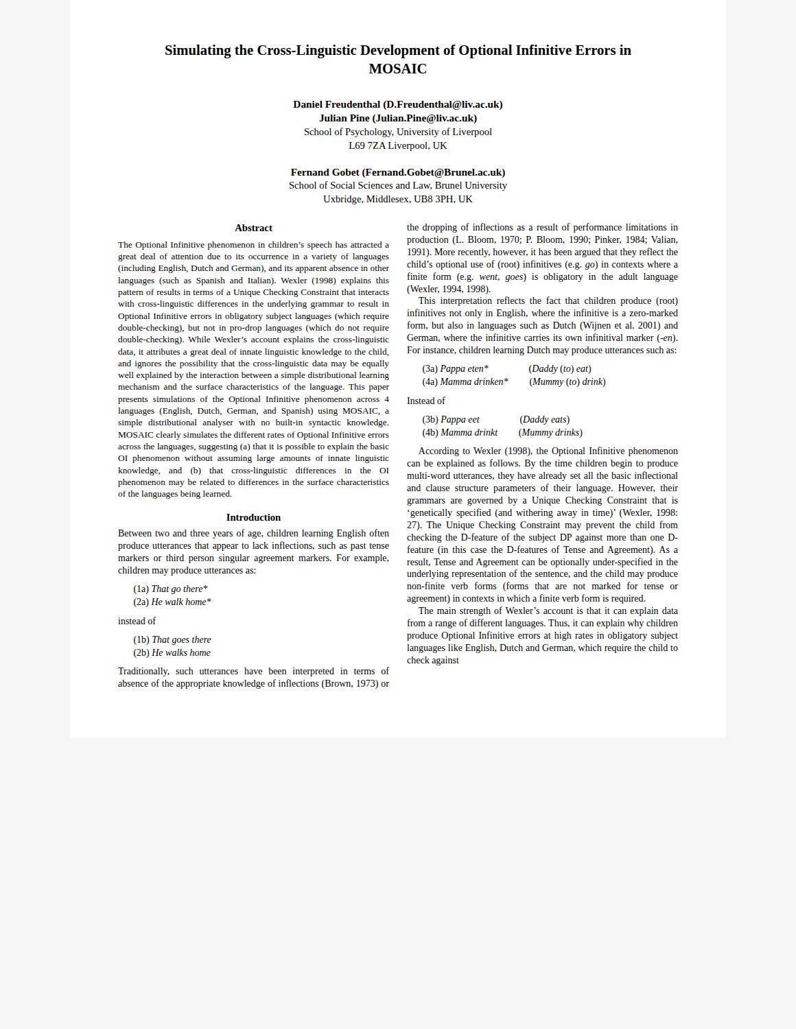Simulating the Cross-Linguistic Development of Optional Infinitive Errors in
MOSAIC
Daniel Freudenthal (D.Freudenthal@liv.ac.uk)
Julian Pine (Julian.Pine@liv.ac.uk)
School of Psychology, University of Liverpool
L69 7ZA Liverpool, UK
Fernand Gobet (Fernand.Gobet@Brunel.ac.uk)
School of Social Sciences and Law, Brunel University
Uxbridge, Middlesex, UB8 3PH, UK
Abstract
The Optional Infinitive phenomenon in children’s speech has attracted a great deal of attention due to its occurrence in a variety of languages (including English, Dutch and German), and its apparent absence in other languages (such as Spanish and Italian). Wexler (1998) explains this pattern of results in terms of a Unique Checking Constraint that interacts with cross-linguistic differences in the underlying grammar to result in Optional Infinitive errors in obligatory subject languages (which require double-checking), but not in pro-drop languages (which do not require double-checking). While Wexler’s account explains the cross-linguistic data, it attributes a great deal of innate linguistic knowledge to the child, and ignores the possibility that the cross-linguistic data may be equally well explained by the interaction between a simple distributional learning mechanism and the surface characteristics of the language. This paper presents simulations of the Optional Infinitive phenomenon across 4 languages (English, Dutch, German, and Spanish) using MOSAIC, a simple distributional analyser with no built-in syntactic knowledge. MOSAIC clearly simulates the different rates of Optional Infinitive errors across the languages, suggesting (a) that it is possible to explain the basic OI phenomenon without assuming large amounts of innate linguistic knowledge, and (b) that cross-linguistic differences in the OI phenomenon may be related to differences in the surface characteristics of the languages being learned.
Introduction
Between two and three years of age, children learning English often produce utterances that appear to lack inflections, such as past tense markers or third person singular agreement markers. For example, children may produce utterances as:
(1a) That go there*
(2a) He walk home*
instead of
(1b) That goes there
(2b) He walks home
Traditionally, such utterances have been interpreted in terms of absence of the appropriate knowledge of inflections (Brown, 1973) or the dropping of inflections as a result of performance limitations in production (L. Bloom, 1970; P. Bloom, 1990; Pinker, 1984; Valian, 1991). More recently, however, it has been argued that they reflect the child’s optional use of (root) infinitives (e.g. go) in contexts where a finite form (e.g. went, goes) is obligatory in the adult language (Wexler, 1994, 1998).
This interpretation reflects the fact that children produce (root) infinitives not only in English, where the infinitive is a zero-marked form, but also in languages such as Dutch (Wijnen et al. 2001) and German, where the infinitive carries its own infinitival marker (-en). For instance, children learning Dutch may produce utterances such as:
(3a) Pappa eten* (Daddy (to) eat)
(4a) Mamma drinken* (Mummy (to) drink)
Instead of
(3b) Pappa eet (Daddy eats)
(4b) Mamma drinkt (Mummy drinks)
According to Wexler (1998), the Optional Infinitive phenomenon can be explained as follows. By the time children begin to produce multi-word utterances, they have already set all the basic inflectional and clause structure parameters of their language. However, their grammars are governed by a Unique Checking Constraint that is ‘genetically specified (and withering away in time)’ (Wexler, 1998: 27). The Unique Checking Constraint may prevent the child from checking the D-feature of the subject DP against more than one D-feature (in this case the D-features of Tense and Agreement). As a result, Tense and Agreement can be optionally under-specified in the underlying representation of the sentence, and the child may produce non-finite verb forms (forms that are not marked for tense or agreement) in contexts in which a finite verb form is required.
The main strength of Wexler’s account is that it can explain data from a range of different languages. Thus, it can explain why children produce Optional Infinitive errors at high rates in obligatory subject languages like English, Dutch and German, which require the child to check against